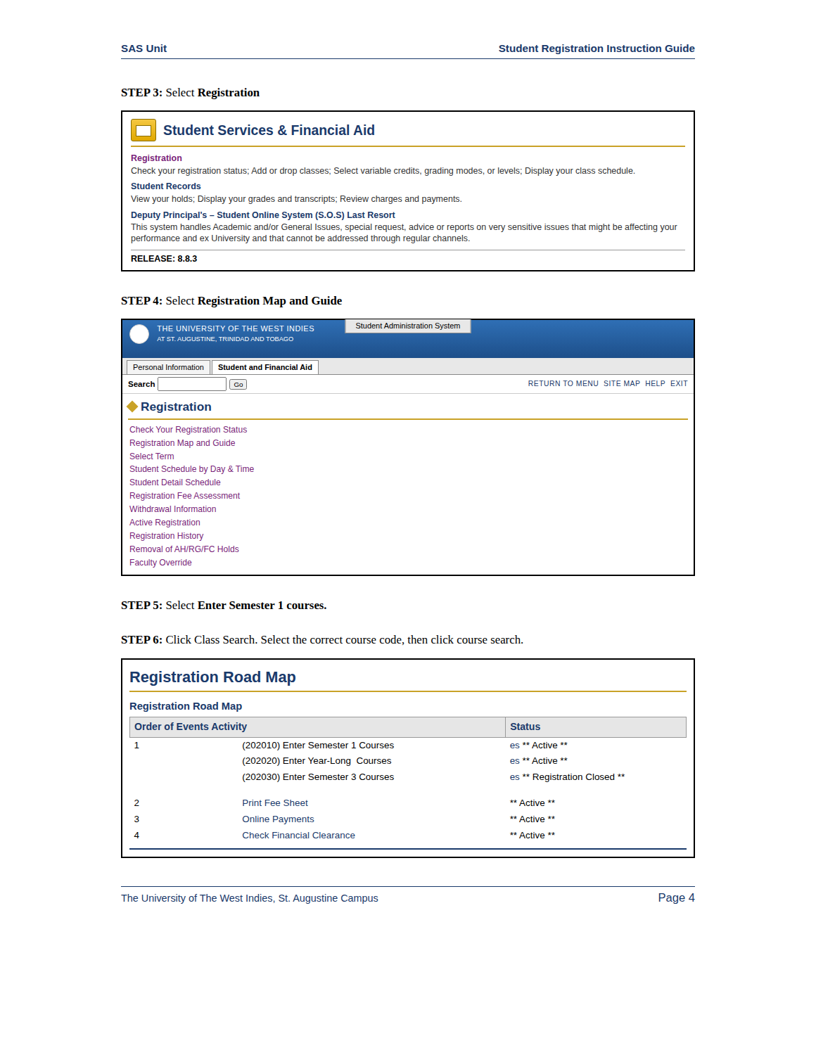SAS Unit
Student Registration Instruction Guide
STEP 3: Select Registration
Student Services & Financial Aid
Registration
Check your registration status; Add or drop classes; Select variable credits, grading modes, or levels; Display your class schedule.
Student Records
View your holds; Display your grades and transcripts; Review charges and payments.
Deputy Principal's – Student Online System (S.O.S) Last Resort
This system handles Academic and/or General Issues, special request, advice or reports on very sensitive issues that might be affecting your performance and ex University and that cannot be addressed through regular channels.
RELEASE: 8.8.3
STEP 4: Select Registration Map and Guide
Student Administration System
THE UNIVERSITY OF THE WEST INDIES
AT ST. AUGUSTINE, TRINIDAD AND TOBAGO
Personal Information Student and Financial Aid
Search Go
RETURN TO MENU SITE MAP HELP EXIT
Registration
Check Your Registration Status
Registration Map and Guide
Select Term
Student Schedule by Day & Time
Student Detail Schedule
Registration Fee Assessment
Withdrawal Information
Active Registration
Registration History
Removal of AH/RG/FC Holds
Faculty Override
STEP 5: Select Enter Semester 1 courses.
STEP 6: Click Class Search. Select the correct course code, then click course search.
Registration Road Map
Registration Road Map
| Order of Events Activity | Status |
| --- | --- |
| 1 | (202010) Enter Semester 1 Courses | es ** Active ** |
| | (202020) Enter Year-Long Courses | es ** Active ** |
| | (202030) Enter Semester 3 Courses | es ** Registration Closed ** |
| 2 | Print Fee Sheet | ** Active ** |
| 3 | Online Payments | ** Active ** |
| 4 | Check Financial Clearance | ** Active ** |
The University of The West Indies, St. Augustine Campus
Page 4